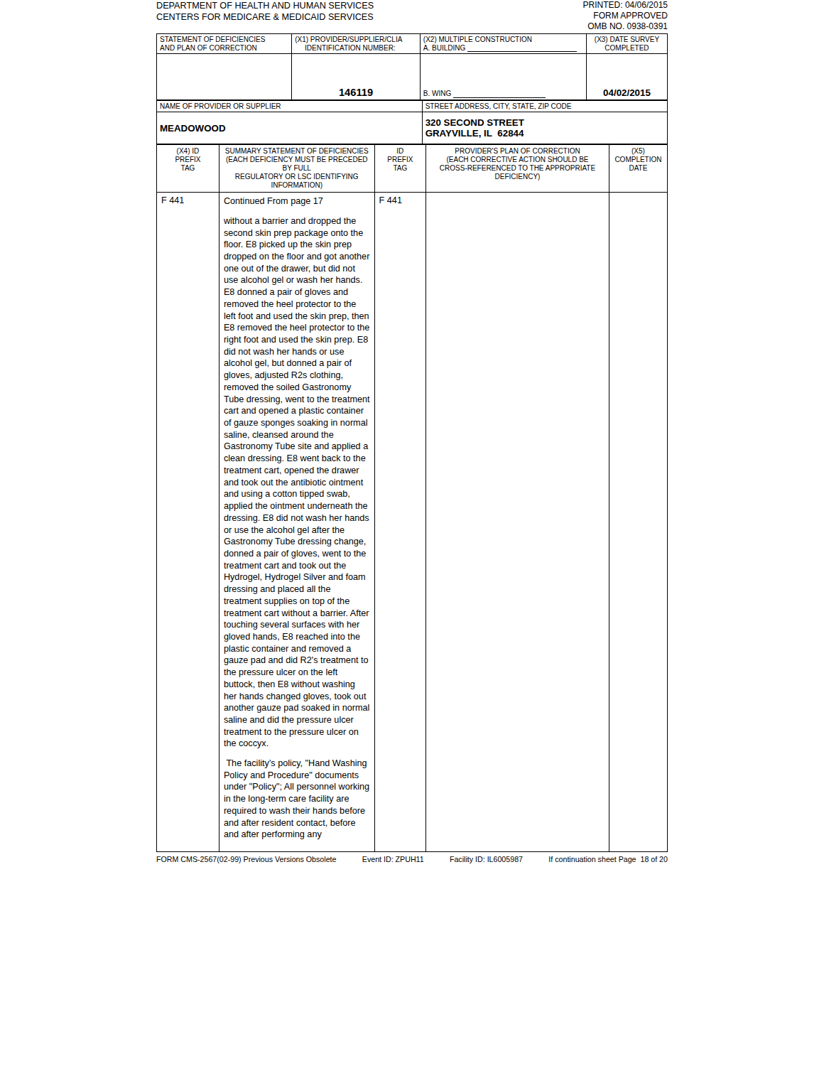DEPARTMENT OF HEALTH AND HUMAN SERVICES
CENTERS FOR MEDICARE & MEDICAID SERVICES
PRINTED: 04/06/2015
FORM APPROVED
OMB NO. 0938-0391
| STATEMENT OF DEFICIENCIES AND PLAN OF CORRECTION | (X1) PROVIDER/SUPPLIER/CLIA IDENTIFICATION NUMBER: | (X2) MULTIPLE CONSTRUCTION A. BUILDING | (X3) DATE SURVEY COMPLETED |
| | 146119 | B. WING | 04/02/2015 |
| NAME OF PROVIDER OR SUPPLIER | STREET ADDRESS, CITY, STATE, ZIP CODE |
| MEADOWOOD | 320 SECOND STREET GRAYVILLE, IL 62844 |
| (X4) ID PREFIX TAG | SUMMARY STATEMENT OF DEFICIENCIES (EACH DEFICIENCY MUST BE PRECEDED BY FULL REGULATORY OR LSC IDENTIFYING INFORMATION) | ID PREFIX TAG | PROVIDER'S PLAN OF CORRECTION (EACH CORRECTIVE ACTION SHOULD BE CROSS-REFERENCED TO THE APPROPRIATE DEFICIENCY) | (X5) COMPLETION DATE |
| F 441 | Continued From page 17 without a barrier and dropped the second skin prep package onto the floor. E8 picked up the skin prep dropped on the floor and got another one out of the drawer, but did not use alcohol gel or wash her hands. E8 donned a pair of gloves and removed the heel protector to the left foot and used the skin prep, then E8 removed the heel protector to the right foot and used the skin prep. E8 did not wash her hands or use alcohol gel, but donned a pair of gloves, adjusted R2s clothing, removed the soiled Gastronomy Tube dressing, went to the treatment cart and opened a plastic container of gauze sponges soaking in normal saline, cleansed around the Gastronomy Tube site and applied a clean dressing. E8 went back to the treatment cart, opened the drawer and took out the antibiotic ointment and using a cotton tipped swab, applied the ointment underneath the dressing. E8 did not wash her hands or use the alcohol gel after the Gastronomy Tube dressing change, donned a pair of gloves, went to the treatment cart and took out the Hydrogel, Hydrogel Silver and foam dressing and placed all the treatment supplies on top of the treatment cart without a barrier. After touching several surfaces with her gloved hands, E8 reached into the plastic container and removed a gauze pad and did R2's treatment to the pressure ulcer on the left buttock, then E8 without washing her hands changed gloves, took out another gauze pad soaked in normal saline and did the pressure ulcer treatment to the pressure ulcer on the coccyx. The facility's policy, "Hand Washing Policy and Procedure" documents under "Policy"; All personnel working in the long-term care facility are required to wash their hands before and after resident contact, before and after performing any | F 441 | | |
FORM CMS-2567(02-99) Previous Versions Obsolete
Event ID: ZPUH11
Facility ID: IL6005987
If continuation sheet Page 18 of 20